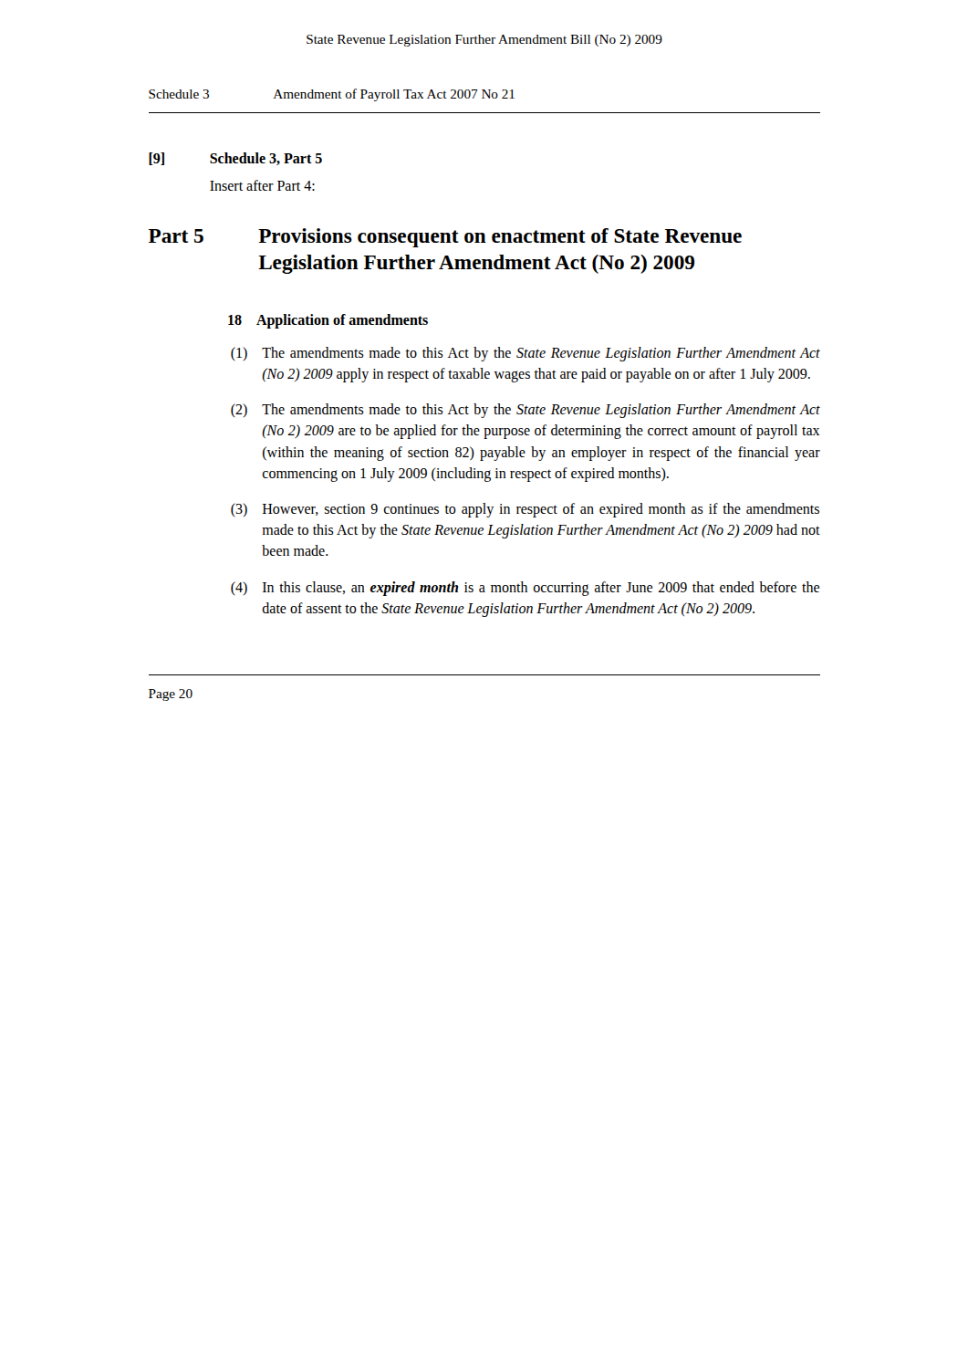State Revenue Legislation Further Amendment Bill (No 2) 2009
Schedule 3 Amendment of Payroll Tax Act 2007 No 21
[9] Schedule 3, Part 5
Insert after Part 4:
Part 5 Provisions consequent on enactment of State Revenue Legislation Further Amendment Act (No 2) 2009
18 Application of amendments
(1) The amendments made to this Act by the State Revenue Legislation Further Amendment Act (No 2) 2009 apply in respect of taxable wages that are paid or payable on or after 1 July 2009.
(2) The amendments made to this Act by the State Revenue Legislation Further Amendment Act (No 2) 2009 are to be applied for the purpose of determining the correct amount of payroll tax (within the meaning of section 82) payable by an employer in respect of the financial year commencing on 1 July 2009 (including in respect of expired months).
(3) However, section 9 continues to apply in respect of an expired month as if the amendments made to this Act by the State Revenue Legislation Further Amendment Act (No 2) 2009 had not been made.
(4) In this clause, an expired month is a month occurring after June 2009 that ended before the date of assent to the State Revenue Legislation Further Amendment Act (No 2) 2009.
Page 20